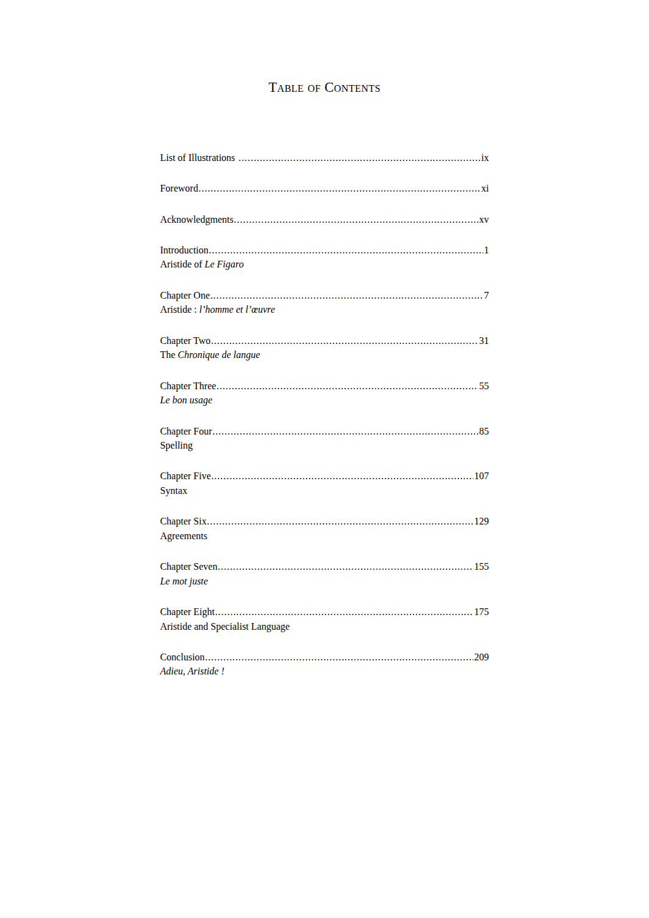Table of Contents
List of Illustrations .................................................................................... ix
Foreword ................................................................................................. xi
Acknowledgments ..................................................................................... xv
Introduction ............................................................................................. 1
Aristide of Le Figaro
Chapter One ............................................................................................. 7
Aristide : l’homme et l’œuvre
Chapter Two ........................................................................................... 31
The Chronique de langue
Chapter Three ......................................................................................... 55
Le bon usage
Chapter Four .......................................................................................... 85
Spelling
Chapter Five ......................................................................................... 107
Syntax
Chapter Six .......................................................................................... 129
Agreements
Chapter Seven ....................................................................................... 155
Le mot juste
Chapter Eight ........................................................................................ 175
Aristide and Specialist Language
Conclusion ........................................................................................... 209
Adieu, Aristide !